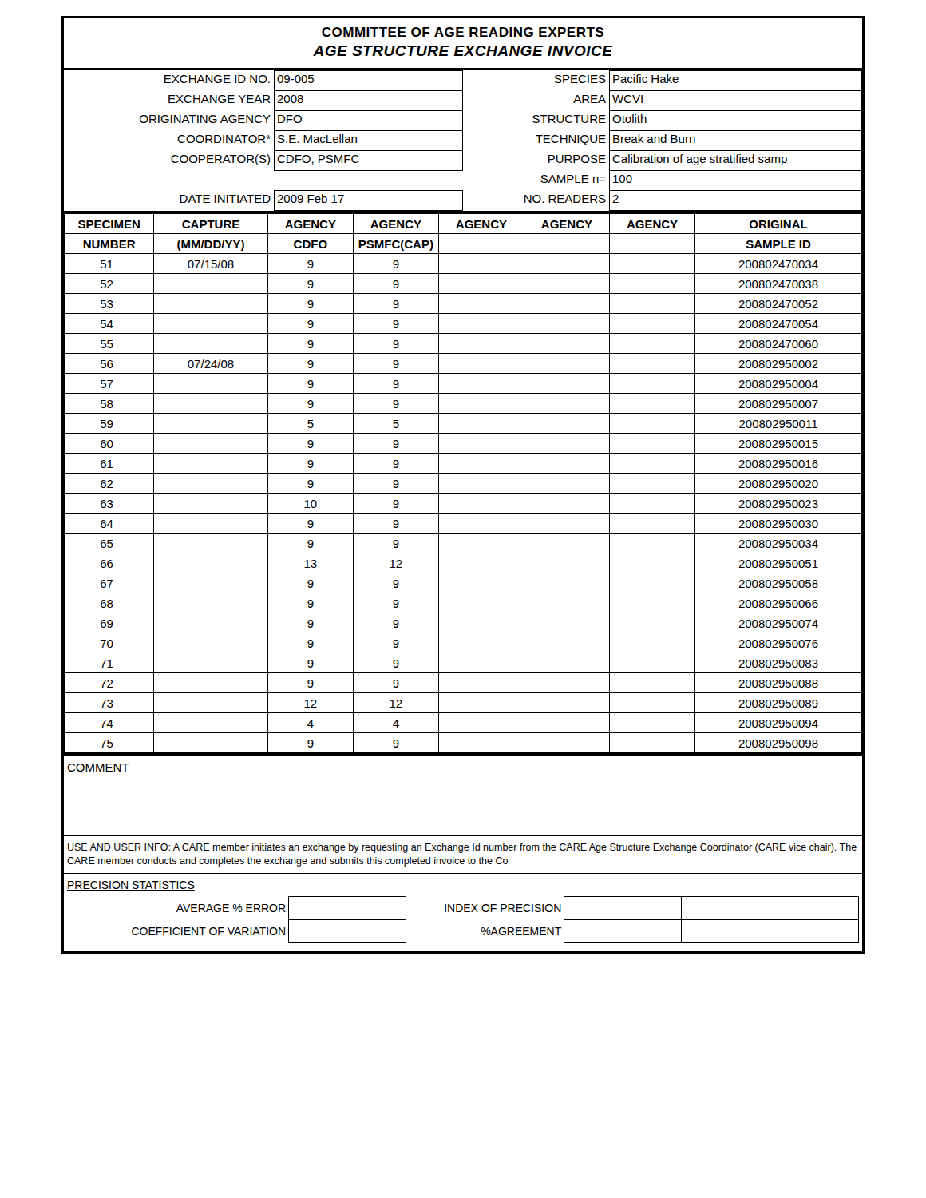COMMITTEE OF AGE READING EXPERTS
AGE STRUCTURE EXCHANGE INVOICE
| / EXCHANGE ID NO. / 09-005 / / EXCHANGE YEAR / 2008 / / ORIGINATING AGENCY / DFO / / COORDINATOR* / S.E. MacLellan / / COOPERATOR(S) / CDFO, PSMFC / / DATE INITIATED / 2009 Feb 17 / | / SPECIES / Pacific Hake / / AREA / WCVI / / STRUCTURE / Otolith / / TECHNIQUE / Break and Burn / / PURPOSE / Calibration of age stratified samp / / SAMPLE n= / 100 / / NO. READERS / 2 / |
| SPECIMEN | CAPTURE | AGENCY | AGENCY | AGENCY | AGENCY | AGENCY | ORIGINAL |
| NUMBER | (MM/DD/YY) | CDFO | PSMFC(CAP) | | | | SAMPLE ID |
| 51 | 07/15/08 | 9 | 9 | | | | 200802470034 |
| 52 | | 9 | 9 | | | | 200802470038 |
| 53 | | 9 | 9 | | | | 200802470052 |
| 54 | | 9 | 9 | | | | 200802470054 |
| 55 | | 9 | 9 | | | | 200802470060 |
| 56 | 07/24/08 | 9 | 9 | | | | 200802950002 |
| 57 | | 9 | 9 | | | | 200802950004 |
| 58 | | 9 | 9 | | | | 200802950007 |
| 59 | | 5 | 5 | | | | 200802950011 |
| 60 | | 9 | 9 | | | | 200802950015 |
| 61 | | 9 | 9 | | | | 200802950016 |
| 62 | | 9 | 9 | | | | 200802950020 |
| 63 | | 10 | 9 | | | | 200802950023 |
| 64 | | 9 | 9 | | | | 200802950030 |
| 65 | | 9 | 9 | | | | 200802950034 |
| 66 | | 13 | 12 | | | | 200802950051 |
| 67 | | 9 | 9 | | | | 200802950058 |
| 68 | | 9 | 9 | | | | 200802950066 |
| 69 | | 9 | 9 | | | | 200802950074 |
| 70 | | 9 | 9 | | | | 200802950076 |
| 71 | | 9 | 9 | | | | 200802950083 |
| 72 | | 9 | 9 | | | | 200802950088 |
| 73 | | 12 | 12 | | | | 200802950089 |
| 74 | | 4 | 4 | | | | 200802950094 |
| 75 | | 9 | 9 | | | | 200802950098 |
COMMENT
USE AND USER INFO: A CARE member initiates an exchange by requesting an Exchange Id number from the CARE Age Structure Exchange Coordinator (CARE vice chair). The CARE member conducts and completes the exchange and submits this completed invoice to the Co
PRECISION STATISTICS
| AVERAGE % ERROR | | INDEX OF PRECISION | | |
| COEFFICIENT OF VARIATION | | %AGREEMENT | | |